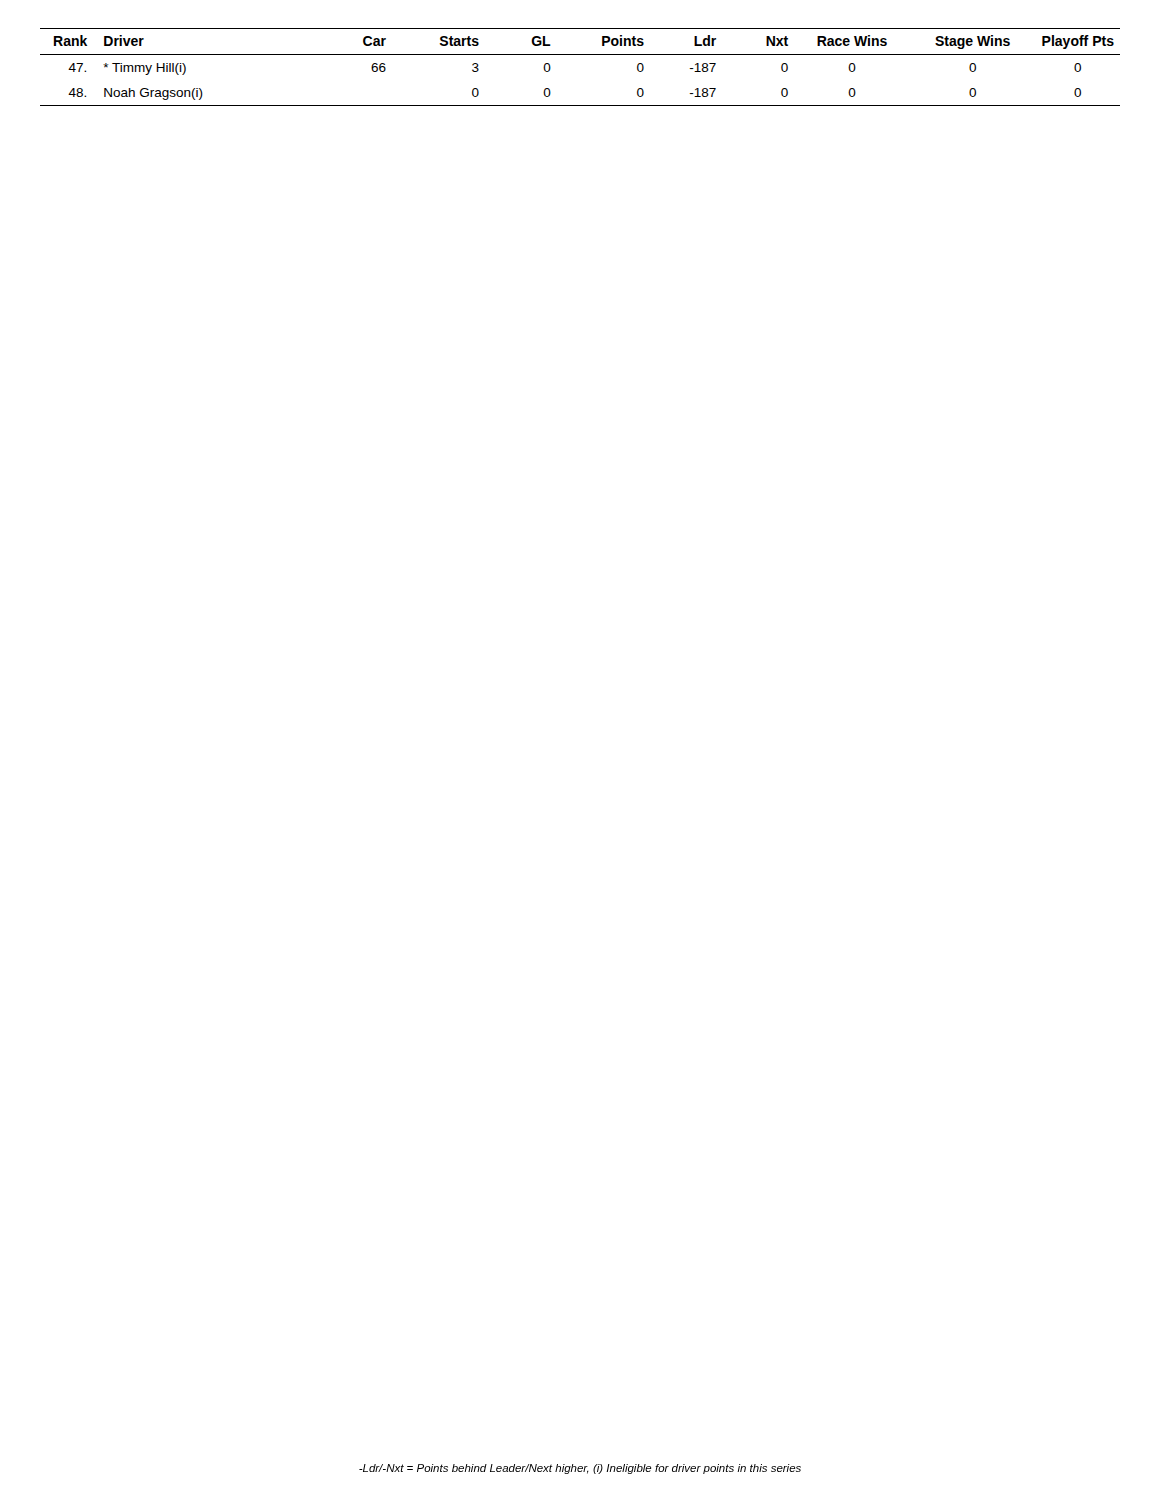| Rank | Driver | Car | Starts | GL | Points | Ldr | Nxt | Race Wins | Stage Wins | Playoff Pts |
| --- | --- | --- | --- | --- | --- | --- | --- | --- | --- | --- |
| 47. | * Timmy Hill(i) | 66 | 3 | 0 | 0 | -187 | 0 | 0 | 0 | 0 |
| 48. | Noah Gragson(i) | | 0 | 0 | 0 | -187 | 0 | 0 | 0 | 0 |
-Ldr/-Nxt = Points behind Leader/Next higher, (i) Ineligible for driver points in this series